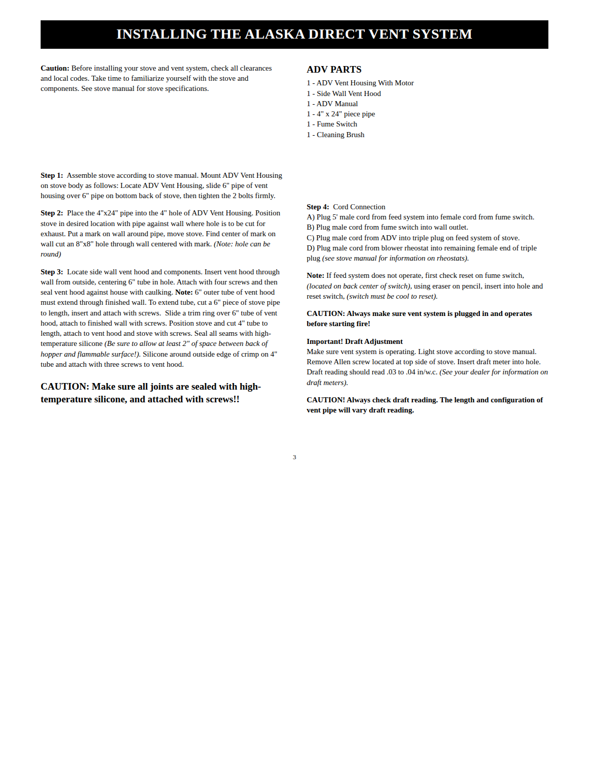Installing the Alaska Direct Vent System
Caution: Before installing your stove and vent system, check all clearances and local codes. Take time to familiarize yourself with the stove and components. See stove manual for stove specifications.
Step 1: Assemble stove according to stove manual. Mount ADV Vent Housing on stove body as follows: Locate ADV Vent Housing, slide 6" pipe of vent housing over 6" pipe on bottom back of stove, then tighten the 2 bolts firmly.
Step 2: Place the 4"x24" pipe into the 4" hole of ADV Vent Housing. Position stove in desired location with pipe against wall where hole is to be cut for exhaust. Put a mark on wall around pipe, move stove. Find center of mark on wall cut an 8"x8" hole through wall centered with mark. (Note: hole can be round)
Step 3: Locate side wall vent hood and components. Insert vent hood through wall from outside, centering 6" tube in hole. Attach with four screws and then seal vent hood against house with caulking. Note: 6" outer tube of vent hood must extend through finished wall. To extend tube, cut a 6" piece of stove pipe to length, insert and attach with screws. Slide a trim ring over 6" tube of vent hood, attach to finished wall with screws. Position stove and cut 4" tube to length, attach to vent hood and stove with screws. Seal all seams with high-temperature silicone (Be sure to allow at least 2" of space between back of hopper and flammable surface!). Silicone around outside edge of crimp on 4" tube and attach with three screws to vent hood.
CAUTION: Make sure all joints are sealed with high-temperature silicone, and attached with screws!!
ADV PARTS
1 - ADV Vent Housing With Motor
1 - Side Wall Vent Hood
1 - ADV Manual
1 - 4" x 24" piece pipe
1 - Fume Switch
1 - Cleaning Brush
Step 4: Cord Connection
A) Plug 5' male cord from feed system into female cord from fume switch.
B) Plug male cord from fume switch into wall outlet.
C) Plug male cord from ADV into triple plug on feed system of stove.
D) Plug male cord from blower rheostat into remaining female end of triple plug (see stove manual for information on rheostats).
Note: If feed system does not operate, first check reset on fume switch, (located on back center of switch), using eraser on pencil, insert into hole and reset switch, (switch must be cool to reset).
CAUTION: Always make sure vent system is plugged in and operates before starting fire!
Important! Draft Adjustment
Make sure vent system is operating. Light stove according to stove manual. Remove Allen screw located at top side of stove. Insert draft meter into hole. Draft reading should read .03 to .04 in/w.c. (See your dealer for information on draft meters).
CAUTION! Always check draft reading. The length and configuration of vent pipe will vary draft reading.
3